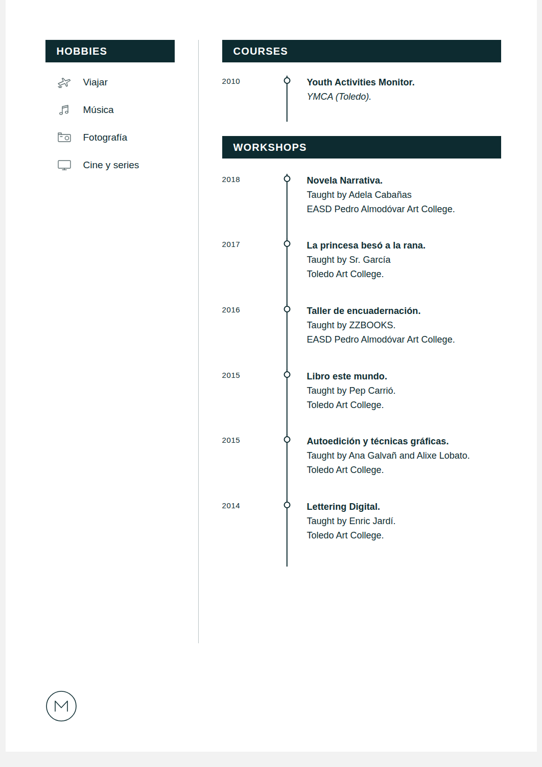Hobbies
Viajar
Música
Fotografía
Cine y series
Courses
2010
Youth Activities Monitor. YMCA (Toledo).
Workshops
2018
Novela Narrativa. Taught by Adela Cabañas
EASD Pedro Almodóvar Art College.
2017
La princesa besó a la rana. Taught by Sr. García
Toledo Art College.
2016
Taller de encuadernación. Taught by ZZBOOKS.
EASD Pedro Almodóvar Art College.
2015
Libro este mundo. Taught by Pep Carrió.
Toledo Art College.
2015
Autoedición y técnicas gráficas. Taught by Ana Galvañ and Alixe Lobato.
Toledo Art College.
2014
Lettering Digital. Taught by Enric Jardí.
Toledo Art College.